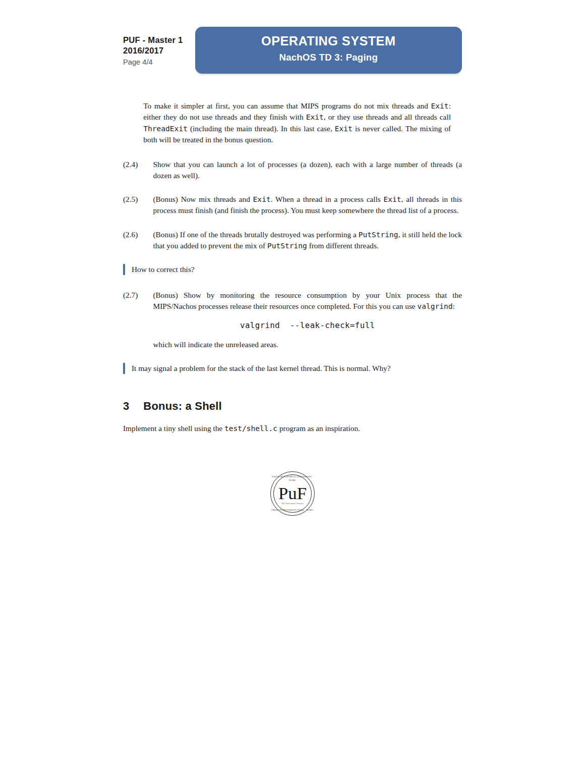PUF - Master 1
2016/2017
Page 4/4
OPERATING SYSTEM
NachOS TD 3: Paging
To make it simpler at first, you can assume that MIPS programs do not mix threads and Exit: either they do not use threads and they finish with Exit, or they use threads and all threads call ThreadExit (including the main thread). In this last case, Exit is never called. The mixing of both will be treated in the bonus question.
(2.4) Show that you can launch a lot of processes (a dozen), each with a large number of threads (a dozen as well).
(2.5) (Bonus) Now mix threads and Exit. When a thread in a process calls Exit, all threads in this process must finish (and finish the process). You must keep somewhere the thread list of a process.
(2.6) (Bonus) If one of the threads brutally destroyed was performing a PutString, it still held the lock that you added to prevent the mix of PutString from different threads.
How to correct this?
(2.7) (Bonus) Show by monitoring the resource consumption by your Unix process that the MIPS/Nachos processes release their resources once completed. For this you can use valgrind:
valgrind --leak-check=full
which will indicate the unreleased areas.
It may signal a problem for the stack of the last kernel thread. This is normal. Why?
3 Bonus: a Shell
Implement a tiny shell using the test/shell.c program as an inspiration.
Vietnam National University · HCMC
PuF
Pôle Universitaire Français
French University Pole · HCMC